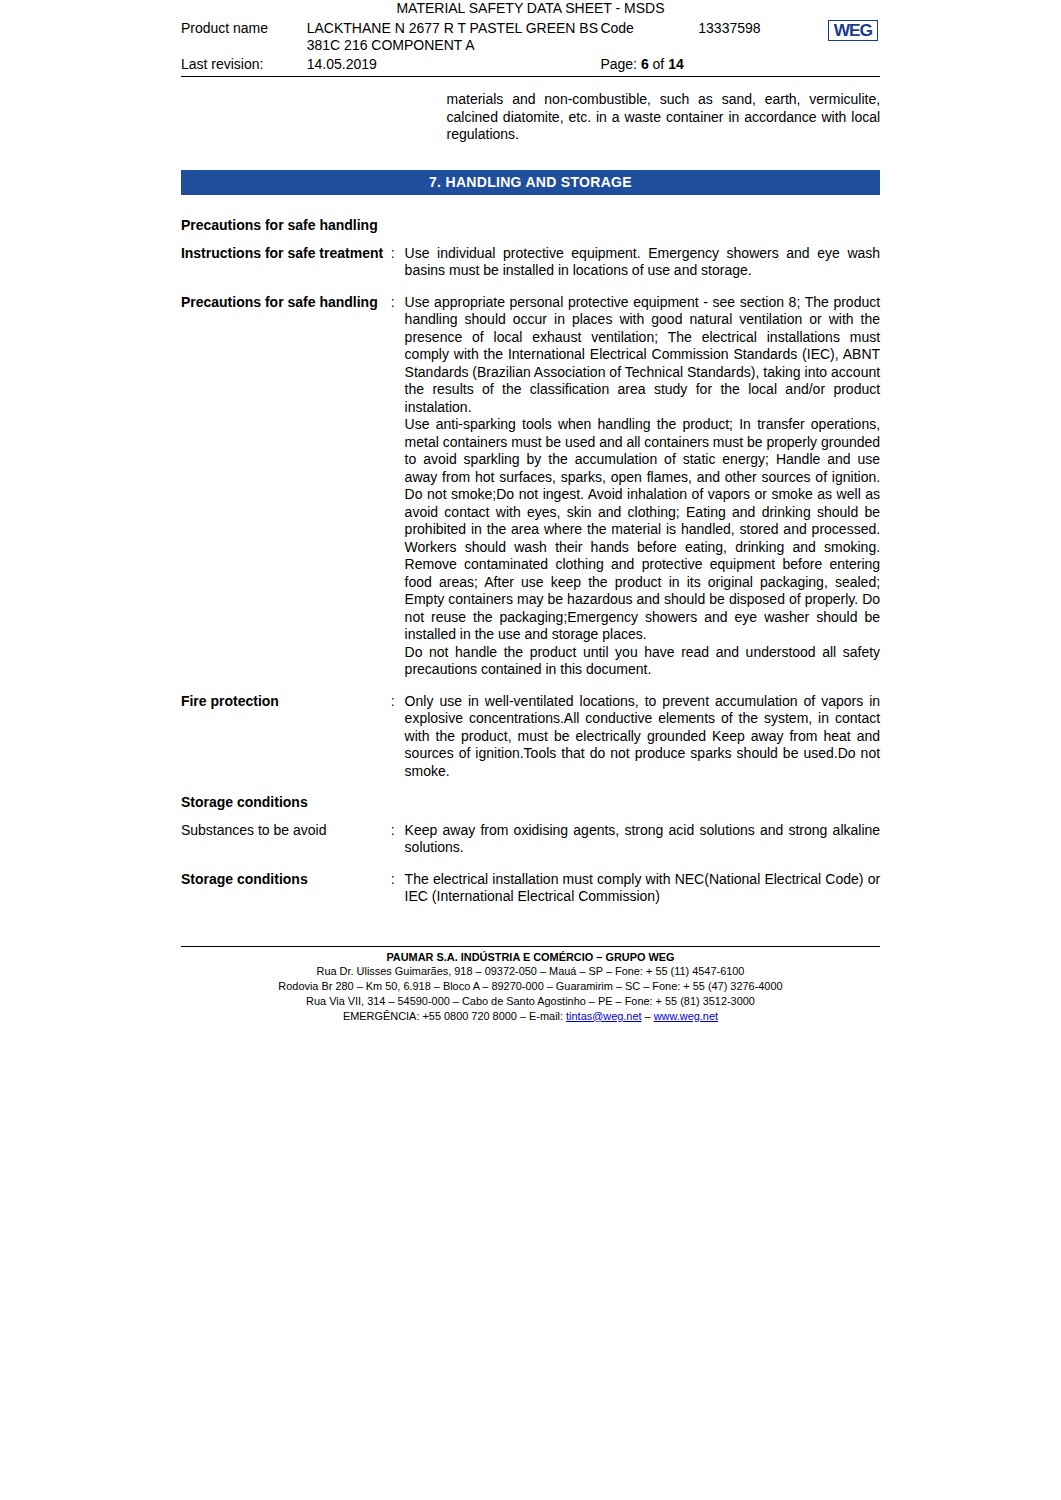MATERIAL SAFETY DATA SHEET - MSDS
| Product name | LACKTHANE N 2677 R T PASTEL GREEN BS 381C 216 COMPONENT A | Code | 13337598 | WEG |
| Last revision: | 14.05.2019 | Page: 6 of 14 |
materials and non-combustible, such as sand, earth, vermiculite, calcined diatomite, etc. in a waste container in accordance with local regulations.
7. HANDLING AND STORAGE
Precautions for safe handling
| Instructions for safe treatment | : | Use individual protective equipment. Emergency showers and eye wash basins must be installed in locations of use and storage. |
| Precautions for safe handling | : | Use appropriate personal protective equipment - see section 8; The product handling should occur in places with good natural ventilation or with the presence of local exhaust ventilation; The electrical installations must comply with the International Electrical Commission Standards (IEC), ABNT Standards (Brazilian Association of Technical Standards), taking into account the results of the classification area study for the local and/or product instalation. Use anti-sparking tools when handling the product; In transfer operations, metal containers must be used and all containers must be properly grounded to avoid sparkling by the accumulation of static energy; Handle and use away from hot surfaces, sparks, open flames, and other sources of ignition. Do not smoke;Do not ingest. Avoid inhalation of vapors or smoke as well as avoid contact with eyes, skin and clothing; Eating and drinking should be prohibited in the area where the material is handled, stored and processed. Workers should wash their hands before eating, drinking and smoking. Remove contaminated clothing and protective equipment before entering food areas; After use keep the product in its original packaging, sealed; Empty containers may be hazardous and should be disposed of properly. Do not reuse the packaging;Emergency showers and eye washer should be installed in the use and storage places. Do not handle the product until you have read and understood all safety precautions contained in this document. |
| Fire protection | : | Only use in well-ventilated locations, to prevent accumulation of vapors in explosive concentrations.All conductive elements of the system, in contact with the product, must be electrically grounded Keep away from heat and sources of ignition.Tools that do not produce sparks should be used.Do not smoke. |
Storage conditions
| Substances to be avoid | : | Keep away from oxidising agents, strong acid solutions and strong alkaline solutions. |
| Storage conditions | : | The electrical installation must comply with NEC(National Electrical Code) or IEC (International Electrical Commission) |
PAUMAR S.A. INDÚSTRIA E COMÉRCIO – GRUPO WEG
Rua Dr. Ulisses Guimarães, 918 – 09372-050 – Mauá – SP – Fone: + 55 (11) 4547-6100
Rodovia Br 280 – Km 50, 6.918 – Bloco A – 89270-000 – Guaramirim – SC – Fone: + 55 (47) 3276-4000
Rua Via VII, 314 – 54590-000 – Cabo de Santo Agostinho – PE – Fone: + 55 (81) 3512-3000
EMERGÊNCIA: +55 0800 720 8000 – E-mail: tintas@weg.net – www.weg.net